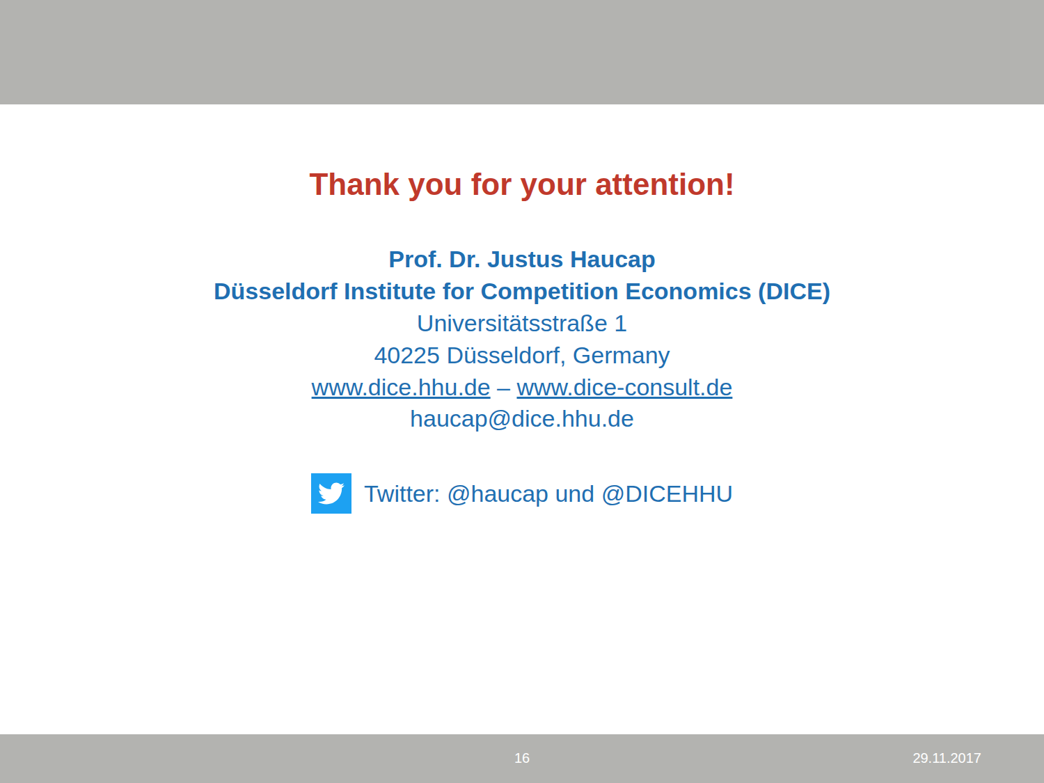Thank you for your attention!
Prof. Dr. Justus Haucap
Düsseldorf Institute for Competition Economics (DICE)
Universitätsstraße 1
40225 Düsseldorf, Germany
www.dice.hhu.de – www.dice-consult.de
haucap@dice.hhu.de
Twitter: @haucap und @DICEHHU
16 29.11.2017